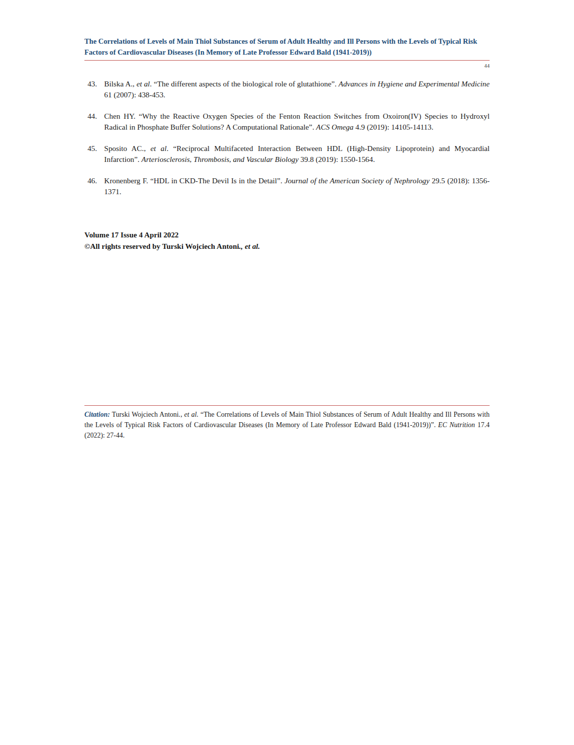The Correlations of Levels of Main Thiol Substances of Serum of Adult Healthy and Ill Persons with the Levels of Typical Risk Factors of Cardiovascular Diseases (In Memory of Late Professor Edward Bald (1941-2019))
44
43. Bilska A., et al. “The different aspects of the biological role of glutathione”. Advances in Hygiene and Experimental Medicine 61 (2007): 438-453.
44. Chen HY. “Why the Reactive Oxygen Species of the Fenton Reaction Switches from Oxoiron(IV) Species to Hydroxyl Radical in Phosphate Buffer Solutions? A Computational Rationale”. ACS Omega 4.9 (2019): 14105-14113.
45. Sposito AC., et al. “Reciprocal Multifaceted Interaction Between HDL (High-Density Lipoprotein) and Myocardial Infarction”. Arteriosclerosis, Thrombosis, and Vascular Biology 39.8 (2019): 1550-1564.
46. Kronenberg F. “HDL in CKD-The Devil Is in the Detail”. Journal of the American Society of Nephrology 29.5 (2018): 1356-1371.
Volume 17 Issue 4 April 2022
©All rights reserved by Turski Wojciech Antoni., et al.
Citation: Turski Wojciech Antoni., et al. “The Correlations of Levels of Main Thiol Substances of Serum of Adult Healthy and Ill Persons with the Levels of Typical Risk Factors of Cardiovascular Diseases (In Memory of Late Professor Edward Bald (1941-2019))”. EC Nutrition 17.4 (2022): 27-44.